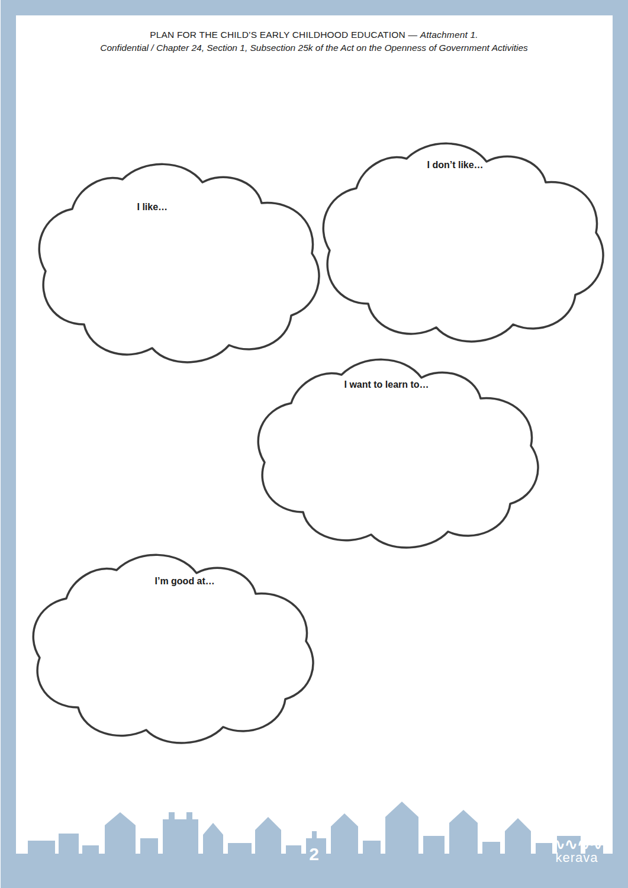PLAN FOR THE CHILD’S EARLY CHILDHOOD EDUCATION — Attachment 1.
Confidential / Chapter 24, Section 1, Subsection 25k of the Act on the Openness of Government Activities
I like…
I don’t like…
I want to learn to…
I’m good at…
2
∿∿∿∿
kerava